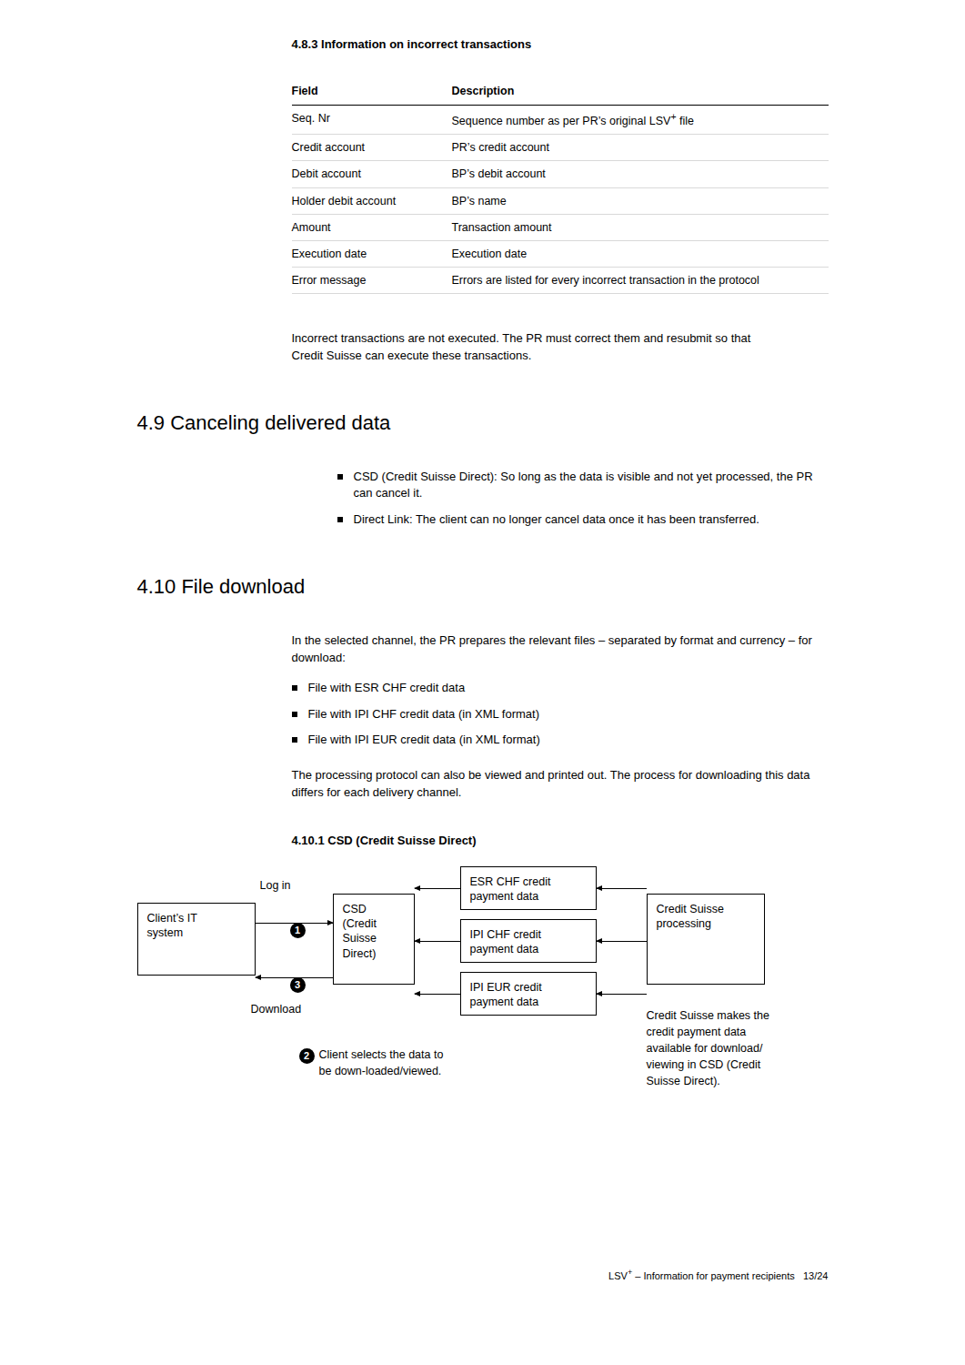4.8.3 Information on incorrect transactions
| Field | Description |
| --- | --- |
| Seq. Nr | Sequence number as per PR’s original LSV + file |
| Credit account | PR’s credit account |
| Debit account | BP’s debit account |
| Holder debit account | BP’s name |
| Amount | Transaction amount |
| Execution date | Execution date |
| Error message | Errors are listed for every incorrect transaction in the protocol |
Incorrect transactions are not executed. The PR must correct them and resubmit so that
Credit Suisse can execute these transactions.
4.9 Canceling delivered data
CSD (Credit Suisse Direct): So long as the data is visible and not yet processed, the PR can cancel it.
Direct Link: The client can no longer cancel data once it has been transferred.
4.10 File download
In the selected channel, the PR prepares the relevant files – separated by format and currency – for download:
File with ESR CHF credit data
File with IPI CHF credit data (in XML format)
File with IPI EUR credit data (in XML format)
The processing protocol can also be viewed and printed out. The process for downloading this data differs for each delivery channel.
4.10.1 CSD (Credit Suisse Direct)
Log in
Client’s IT
system
CSD
(Credit
Suisse
Direct)
ESR CHF credit
payment data
IPI CHF credit
payment data
IPI EUR credit
payment data
Credit Suisse
processing
1 3
Download
2
Client selects the data to be down-loaded/viewed.
Credit Suisse makes the credit payment data available for download/ viewing in CSD (Credit Suisse Direct).
LSV+ – Information for payment recipients 13/24